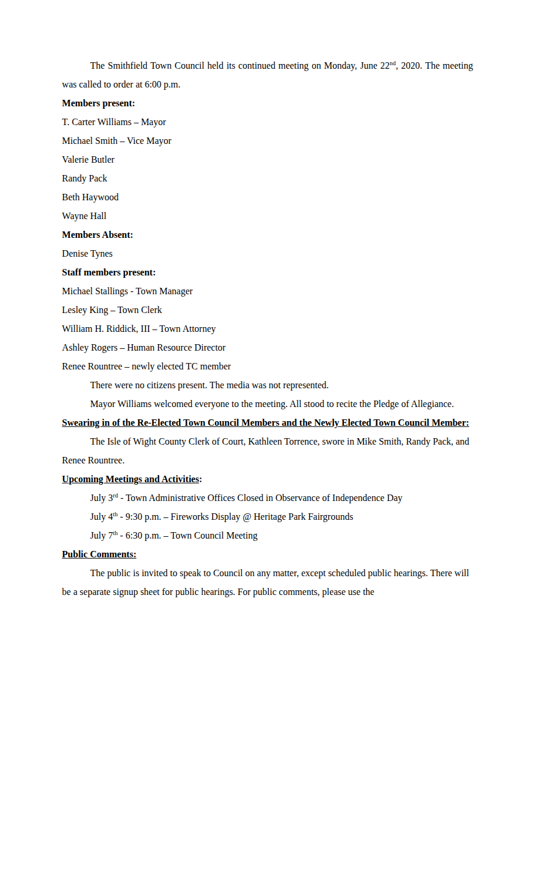The Smithfield Town Council held its continued meeting on Monday, June 22nd, 2020. The meeting was called to order at 6:00 p.m.
Members present:
T. Carter Williams – Mayor
Michael Smith – Vice Mayor
Valerie Butler
Randy Pack
Beth Haywood
Wayne Hall
Members Absent:
Denise Tynes
Staff members present:
Michael Stallings - Town Manager
Lesley King – Town Clerk
William H. Riddick, III – Town Attorney
Ashley Rogers – Human Resource Director
Renee Rountree – newly elected TC member
There were no citizens present. The media was not represented.
Mayor Williams welcomed everyone to the meeting. All stood to recite the Pledge of Allegiance.
Swearing in of the Re-Elected Town Council Members and the Newly Elected Town Council Member:
The Isle of Wight County Clerk of Court, Kathleen Torrence, swore in Mike Smith, Randy Pack, and Renee Rountree.
Upcoming Meetings and Activities:
July 3rd - Town Administrative Offices Closed in Observance of Independence Day
July 4th - 9:30 p.m. – Fireworks Display @ Heritage Park Fairgrounds
July 7th - 6:30 p.m. – Town Council Meeting
Public Comments:
The public is invited to speak to Council on any matter, except scheduled public hearings. There will be a separate signup sheet for public hearings. For public comments, please use the